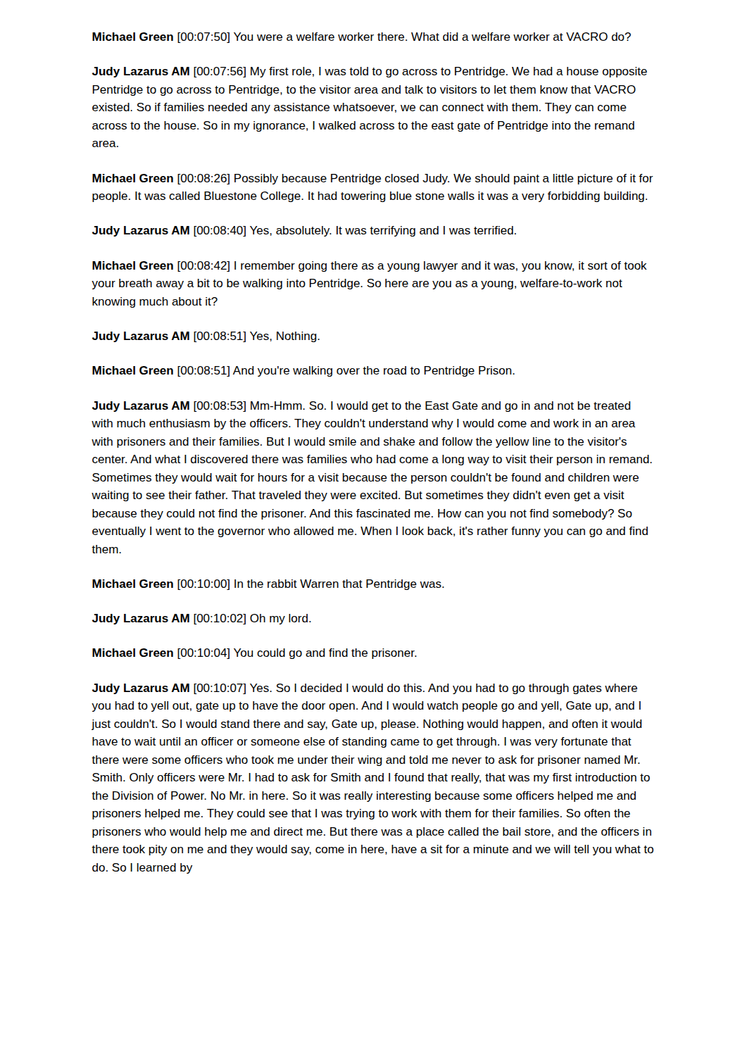Michael Green [00:07:50] You were a welfare worker there. What did a welfare worker at VACRO do?
Judy Lazarus AM [00:07:56] My first role, I was told to go across to Pentridge. We had a house opposite Pentridge to go across to Pentridge, to the visitor area and talk to visitors to let them know that VACRO existed. So if families needed any assistance whatsoever, we can connect with them. They can come across to the house. So in my ignorance, I walked across to the east gate of Pentridge into the remand area.
Michael Green [00:08:26] Possibly because Pentridge closed Judy. We should paint a little picture of it for people. It was called Bluestone College. It had towering blue stone walls it was a very forbidding building.
Judy Lazarus AM [00:08:40] Yes, absolutely. It was terrifying and I was terrified.
Michael Green [00:08:42] I remember going there as a young lawyer and it was, you know, it sort of took your breath away a bit to be walking into Pentridge. So here are you as a young, welfare-to-work not knowing much about it?
Judy Lazarus AM [00:08:51] Yes, Nothing.
Michael Green [00:08:51] And you're walking over the road to Pentridge Prison.
Judy Lazarus AM [00:08:53] Mm-Hmm. So. I would get to the East Gate and go in and not be treated with much enthusiasm by the officers. They couldn't understand why I would come and work in an area with prisoners and their families. But I would smile and shake and follow the yellow line to the visitor's center. And what I discovered there was families who had come a long way to visit their person in remand. Sometimes they would wait for hours for a visit because the person couldn't be found and children were waiting to see their father. That traveled they were excited. But sometimes they didn't even get a visit because they could not find the prisoner. And this fascinated me. How can you not find somebody? So eventually I went to the governor who allowed me. When I look back, it's rather funny you can go and find them.
Michael Green [00:10:00] In the rabbit Warren that Pentridge was.
Judy Lazarus AM [00:10:02] Oh my lord.
Michael Green [00:10:04] You could go and find the prisoner.
Judy Lazarus AM [00:10:07] Yes. So I decided I would do this. And you had to go through gates where you had to yell out, gate up to have the door open. And I would watch people go and yell, Gate up, and I just couldn't. So I would stand there and say, Gate up, please. Nothing would happen, and often it would have to wait until an officer or someone else of standing came to get through. I was very fortunate that there were some officers who took me under their wing and told me never to ask for prisoner named Mr. Smith. Only officers were Mr. I had to ask for Smith and I found that really, that was my first introduction to the Division of Power. No Mr. in here. So it was really interesting because some officers helped me and prisoners helped me. They could see that I was trying to work with them for their families. So often the prisoners who would help me and direct me. But there was a place called the bail store, and the officers in there took pity on me and they would say, come in here, have a sit for a minute and we will tell you what to do. So I learned by